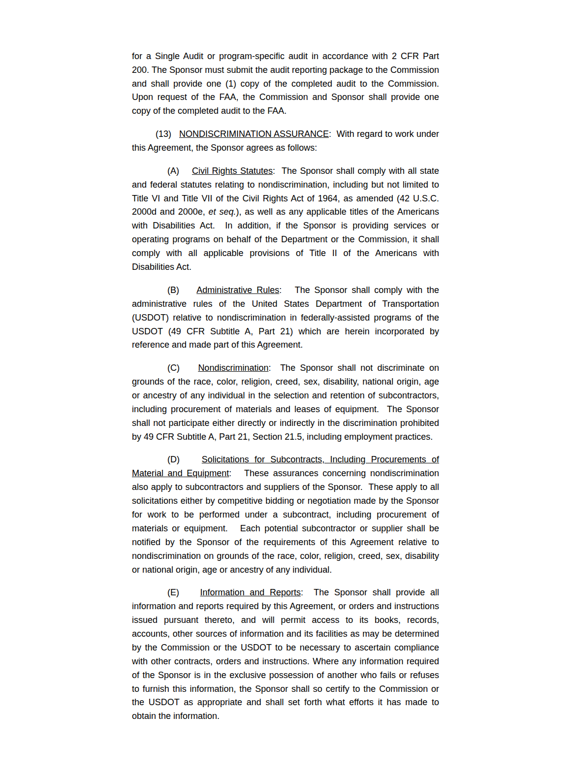for a Single Audit or program-specific audit in accordance with 2 CFR Part 200. The Sponsor must submit the audit reporting package to the Commission and shall provide one (1) copy of the completed audit to the Commission. Upon request of the FAA, the Commission and Sponsor shall provide one copy of the completed audit to the FAA.
(13) NONDISCRIMINATION ASSURANCE: With regard to work under this Agreement, the Sponsor agrees as follows:
(A) Civil Rights Statutes: The Sponsor shall comply with all state and federal statutes relating to nondiscrimination, including but not limited to Title VI and Title VII of the Civil Rights Act of 1964, as amended (42 U.S.C. 2000d and 2000e, et seq.), as well as any applicable titles of the Americans with Disabilities Act. In addition, if the Sponsor is providing services or operating programs on behalf of the Department or the Commission, it shall comply with all applicable provisions of Title II of the Americans with Disabilities Act.
(B) Administrative Rules: The Sponsor shall comply with the administrative rules of the United States Department of Transportation (USDOT) relative to nondiscrimination in federally-assisted programs of the USDOT (49 CFR Subtitle A, Part 21) which are herein incorporated by reference and made part of this Agreement.
(C) Nondiscrimination: The Sponsor shall not discriminate on grounds of the race, color, religion, creed, sex, disability, national origin, age or ancestry of any individual in the selection and retention of subcontractors, including procurement of materials and leases of equipment. The Sponsor shall not participate either directly or indirectly in the discrimination prohibited by 49 CFR Subtitle A, Part 21, Section 21.5, including employment practices.
(D) Solicitations for Subcontracts, Including Procurements of Material and Equipment: These assurances concerning nondiscrimination also apply to subcontractors and suppliers of the Sponsor. These apply to all solicitations either by competitive bidding or negotiation made by the Sponsor for work to be performed under a subcontract, including procurement of materials or equipment. Each potential subcontractor or supplier shall be notified by the Sponsor of the requirements of this Agreement relative to nondiscrimination on grounds of the race, color, religion, creed, sex, disability or national origin, age or ancestry of any individual.
(E) Information and Reports: The Sponsor shall provide all information and reports required by this Agreement, or orders and instructions issued pursuant thereto, and will permit access to its books, records, accounts, other sources of information and its facilities as may be determined by the Commission or the USDOT to be necessary to ascertain compliance with other contracts, orders and instructions. Where any information required of the Sponsor is in the exclusive possession of another who fails or refuses to furnish this information, the Sponsor shall so certify to the Commission or the USDOT as appropriate and shall set forth what efforts it has made to obtain the information.